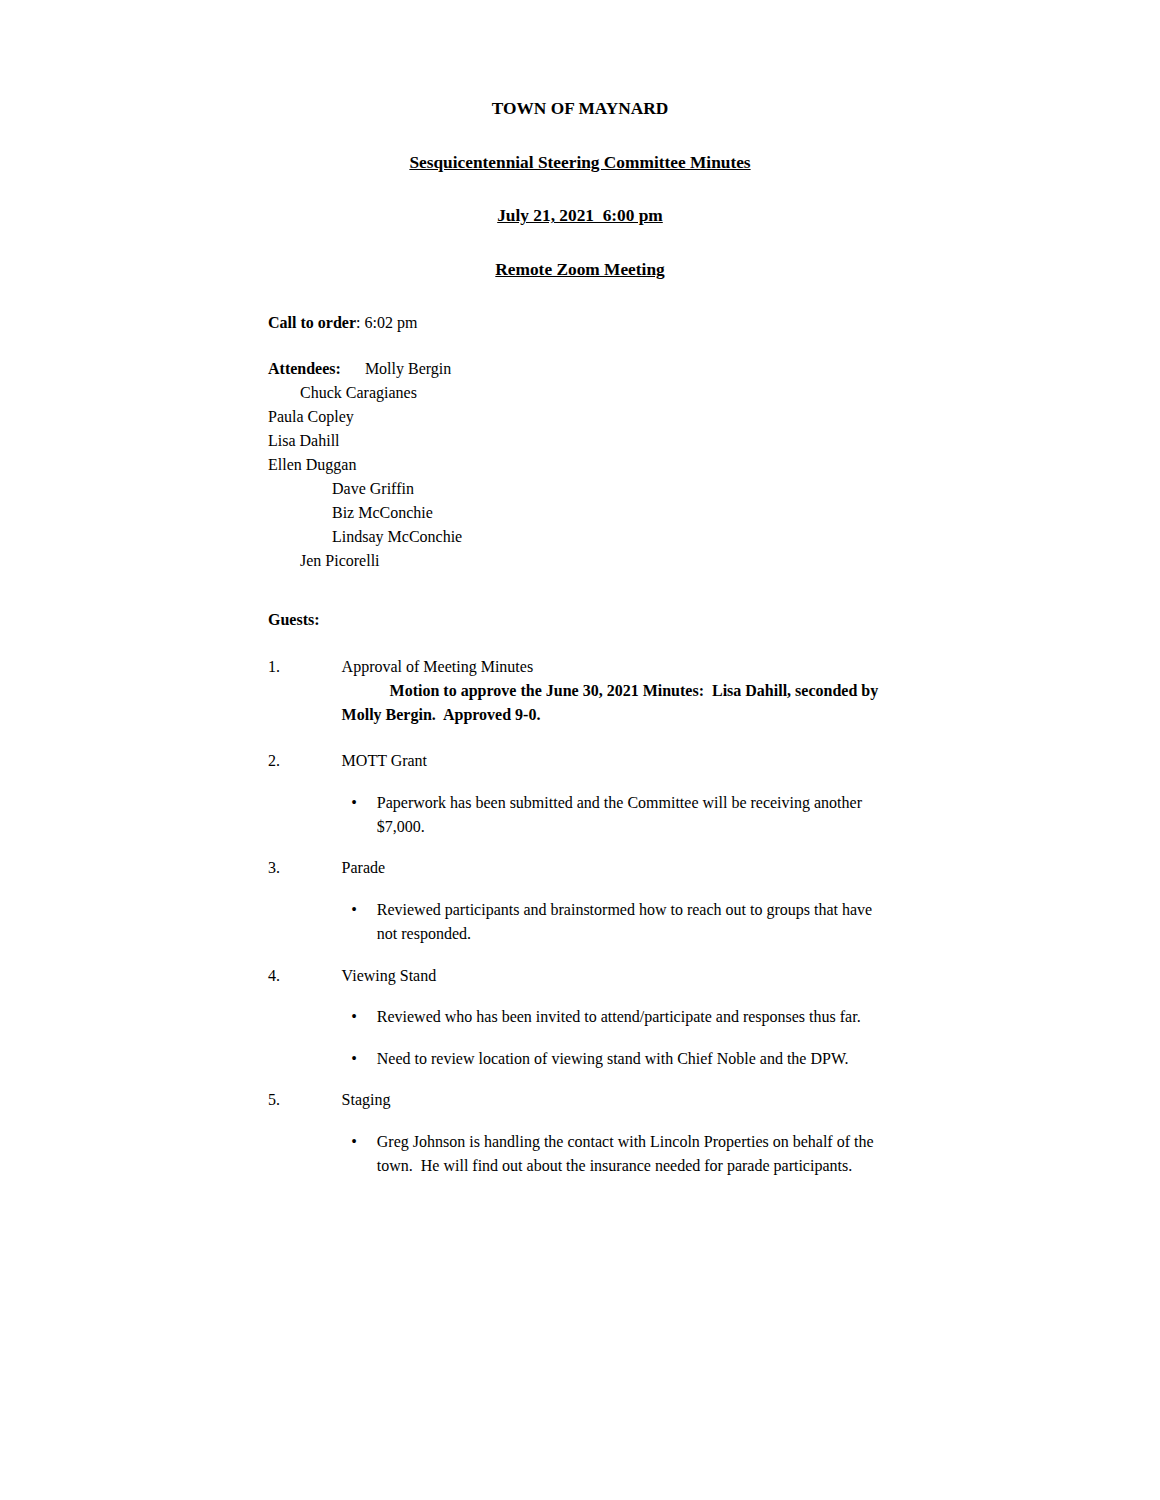TOWN OF MAYNARD
Sesquicentennial Steering Committee Minutes
July 21, 2021 6:00 pm
Remote Zoom Meeting
Call to order: 6:02 pm
Attendees: Molly Bergin
Chuck Caragianes
Paula Copley
Lisa Dahill
Ellen Duggan
Dave Griffin
Biz McConchie
Lindsay McConchie
Jen Picorelli
Guests:
Approval of Meeting Minutes
Motion to approve the June 30, 2021 Minutes: Lisa Dahill, seconded by Molly Bergin. Approved 9-0.
MOTT Grant
Paperwork has been submitted and the Committee will be receiving another $7,000.
Parade
Reviewed participants and brainstormed how to reach out to groups that have not responded.
Viewing Stand
Reviewed who has been invited to attend/participate and responses thus far.
Need to review location of viewing stand with Chief Noble and the DPW.
Staging
Greg Johnson is handling the contact with Lincoln Properties on behalf of the town. He will find out about the insurance needed for parade participants.